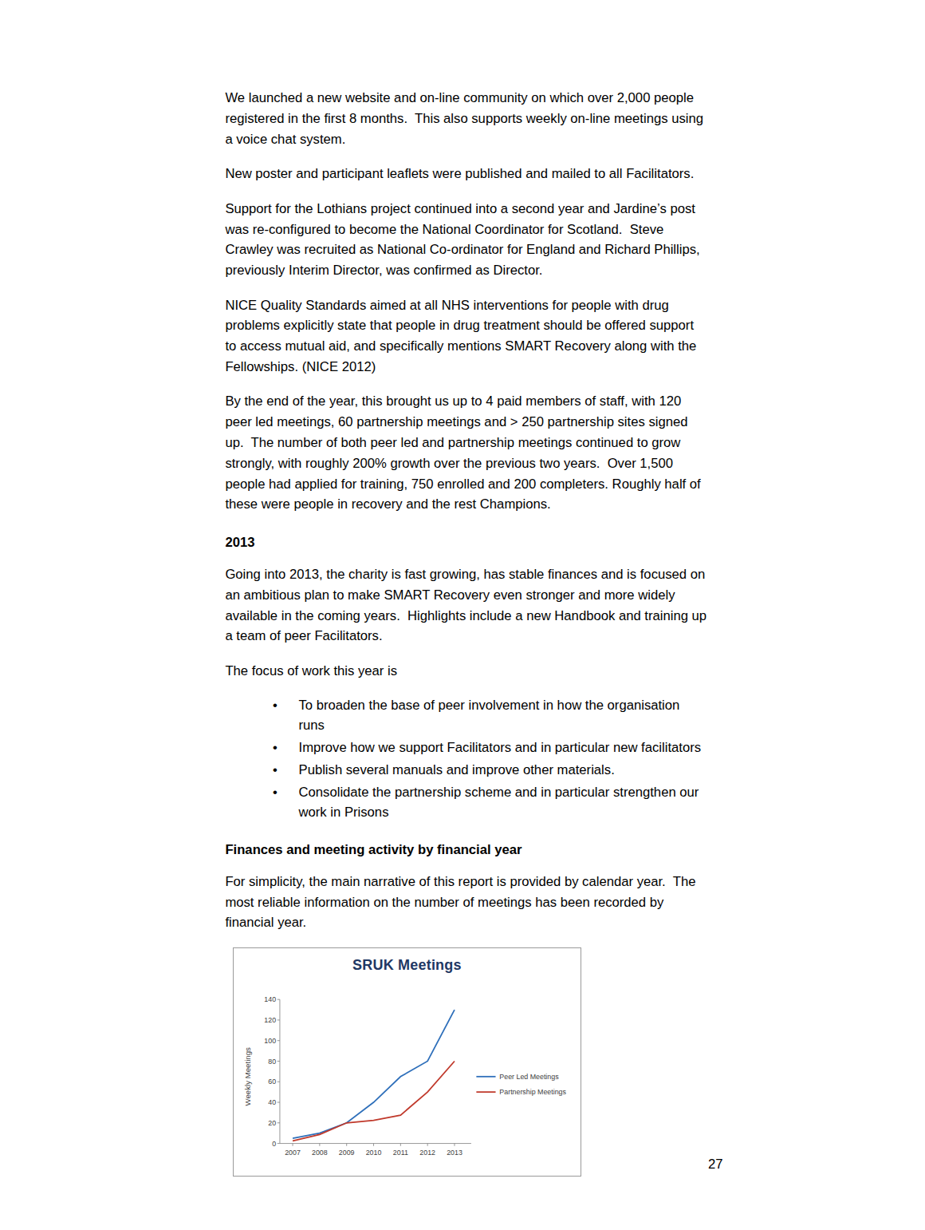We launched a new website and on-line community on which over 2,000 people registered in the first 8 months. This also supports weekly on-line meetings using a voice chat system.
New poster and participant leaflets were published and mailed to all Facilitators.
Support for the Lothians project continued into a second year and Jardine’s post was re-configured to become the National Coordinator for Scotland. Steve Crawley was recruited as National Co-ordinator for England and Richard Phillips, previously Interim Director, was confirmed as Director.
NICE Quality Standards aimed at all NHS interventions for people with drug problems explicitly state that people in drug treatment should be offered support to access mutual aid, and specifically mentions SMART Recovery along with the Fellowships. (NICE 2012)
By the end of the year, this brought us up to 4 paid members of staff, with 120 peer led meetings, 60 partnership meetings and > 250 partnership sites signed up. The number of both peer led and partnership meetings continued to grow strongly, with roughly 200% growth over the previous two years. Over 1,500 people had applied for training, 750 enrolled and 200 completers. Roughly half of these were people in recovery and the rest Champions.
2013
Going into 2013, the charity is fast growing, has stable finances and is focused on an ambitious plan to make SMART Recovery even stronger and more widely available in the coming years. Highlights include a new Handbook and training up a team of peer Facilitators.
The focus of work this year is
To broaden the base of peer involvement in how the organisation runs
Improve how we support Facilitators and in particular new facilitators
Publish several manuals and improve other materials.
Consolidate the partnership scheme and in particular strengthen our work in Prisons
Finances and meeting activity by financial year
For simplicity, the main narrative of this report is provided by calendar year. The most reliable information on the number of meetings has been recorded by financial year.
SRUK Meetings
Weekly Meetings 140 120 100 80 60 40 20 0 2007 2008 2009 2010 2011 2012 2013 Peer Led Meetings Partnership Meetings
27